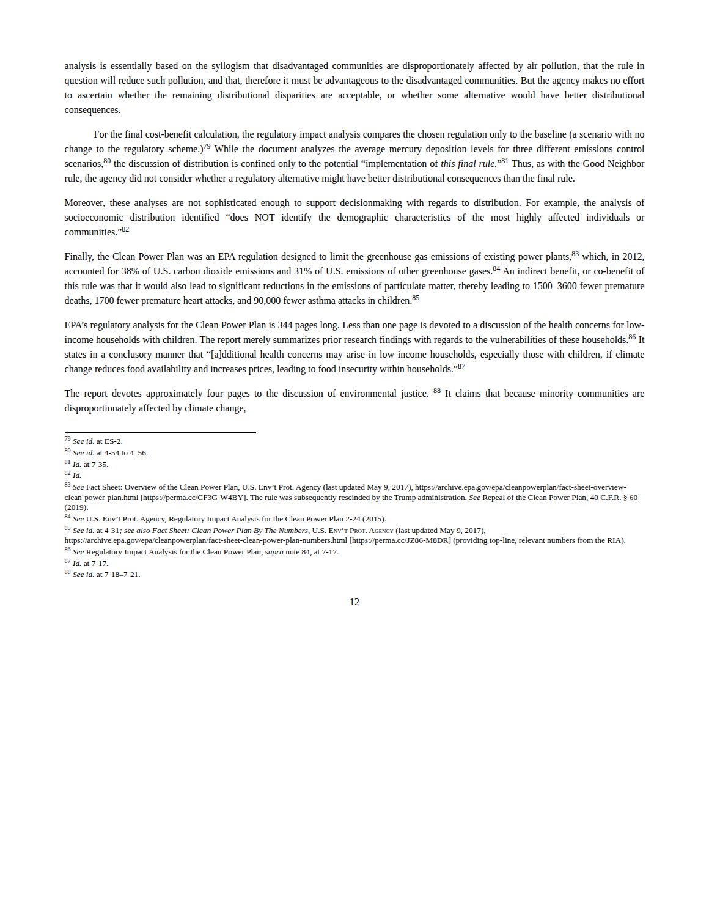analysis is essentially based on the syllogism that disadvantaged communities are disproportionately affected by air pollution, that the rule in question will reduce such pollution, and that, therefore it must be advantageous to the disadvantaged communities. But the agency makes no effort to ascertain whether the remaining distributional disparities are acceptable, or whether some alternative would have better distributional consequences.
For the final cost-benefit calculation, the regulatory impact analysis compares the chosen regulation only to the baseline (a scenario with no change to the regulatory scheme.)79 While the document analyzes the average mercury deposition levels for three different emissions control scenarios,80 the discussion of distribution is confined only to the potential “implementation of this final rule.”81 Thus, as with the Good Neighbor rule, the agency did not consider whether a regulatory alternative might have better distributional consequences than the final rule.
Moreover, these analyses are not sophisticated enough to support decisionmaking with regards to distribution. For example, the analysis of socioeconomic distribution identified “does NOT identify the demographic characteristics of the most highly affected individuals or communities.”82
Finally, the Clean Power Plan was an EPA regulation designed to limit the greenhouse gas emissions of existing power plants,83 which, in 2012, accounted for 38% of U.S. carbon dioxide emissions and 31% of U.S. emissions of other greenhouse gases.84 An indirect benefit, or co-benefit of this rule was that it would also lead to significant reductions in the emissions of particulate matter, thereby leading to 1500–3600 fewer premature deaths, 1700 fewer premature heart attacks, and 90,000 fewer asthma attacks in children.85
EPA’s regulatory analysis for the Clean Power Plan is 344 pages long. Less than one page is devoted to a discussion of the health concerns for low-income households with children. The report merely summarizes prior research findings with regards to the vulnerabilities of these households.86 It states in a conclusory manner that “[a]dditional health concerns may arise in low income households, especially those with children, if climate change reduces food availability and increases prices, leading to food insecurity within households.”87
The report devotes approximately four pages to the discussion of environmental justice. 88 It claims that because minority communities are disproportionately affected by climate change,
79 See id. at ES-2.
80 See id. at 4-54 to 4–56.
81 Id. at 7-35.
82 Id.
83 See Fact Sheet: Overview of the Clean Power Plan, U.S. Env’t Prot. Agency (last updated May 9, 2017), https://archive.epa.gov/epa/cleanpowerplan/fact-sheet-overview-clean-power-plan.html [https://perma.cc/CF3G-W4BY]. The rule was subsequently rescinded by the Trump administration. See Repeal of the Clean Power Plan, 40 C.F.R. § 60 (2019).
84 See U.S. Env’t Prot. Agency, Regulatory Impact Analysis for the Clean Power Plan 2-24 (2015).
85 See id. at 4-31; see also Fact Sheet: Clean Power Plan By The Numbers, U.S. Env’t Prot. Agency (last updated May 9, 2017), https://archive.epa.gov/epa/cleanpowerplan/fact-sheet-clean-power-plan-numbers.html [https://perma.cc/JZ86-M8DR] (providing top-line, relevant numbers from the RIA).
86 See Regulatory Impact Analysis for the Clean Power Plan, supra note 84, at 7-17.
87 Id. at 7-17.
88 See id. at 7-18–7-21.
12